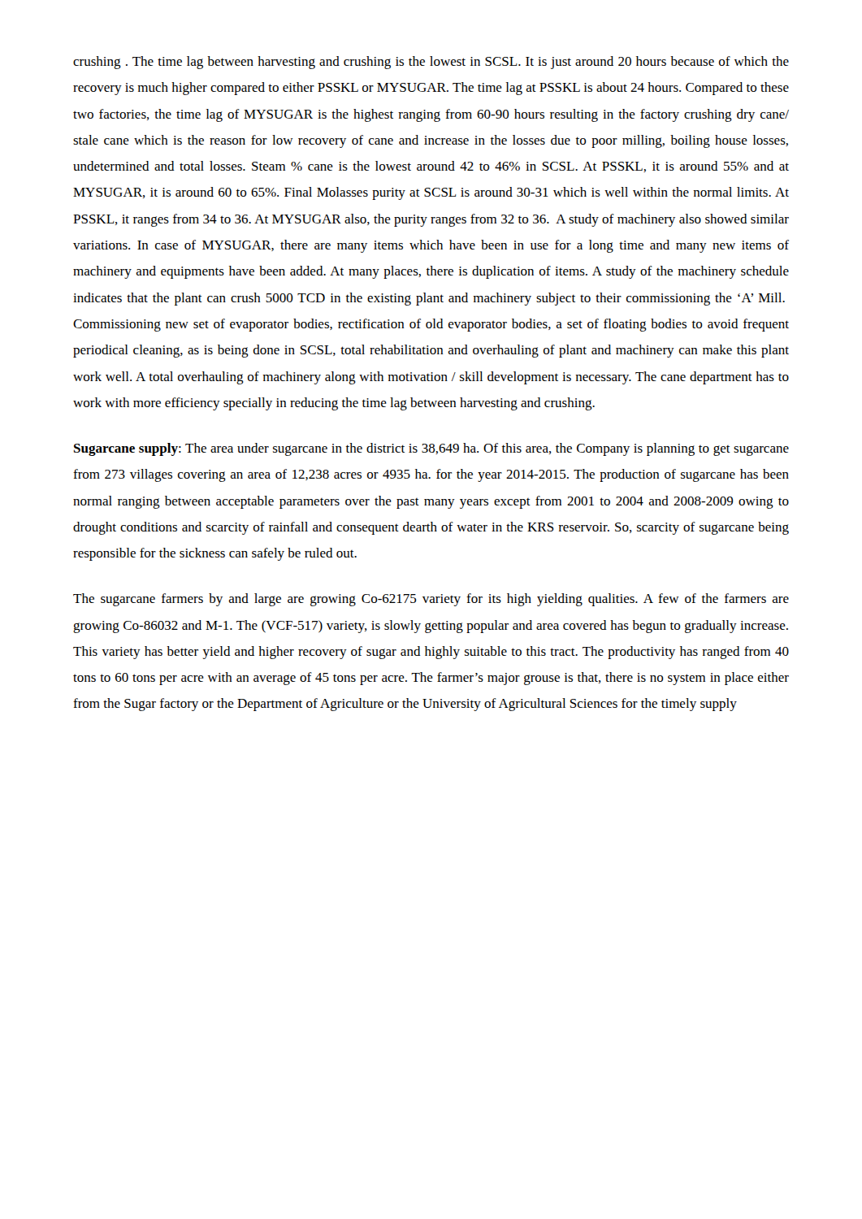crushing . The time lag between harvesting and crushing is the lowest in SCSL. It is just around 20 hours because of which the recovery is much higher compared to either PSSKL or MYSUGAR. The time lag at PSSKL is about 24 hours. Compared to these two factories, the time lag of MYSUGAR is the highest ranging from 60-90 hours resulting in the factory crushing dry cane/ stale cane which is the reason for low recovery of cane and increase in the losses due to poor milling, boiling house losses, undetermined and total losses. Steam % cane is the lowest around 42 to 46% in SCSL. At PSSKL, it is around 55% and at MYSUGAR, it is around 60 to 65%. Final Molasses purity at SCSL is around 30-31 which is well within the normal limits. At PSSKL, it ranges from 34 to 36. At MYSUGAR also, the purity ranges from 32 to 36. A study of machinery also showed similar variations. In case of MYSUGAR, there are many items which have been in use for a long time and many new items of machinery and equipments have been added. At many places, there is duplication of items. A study of the machinery schedule indicates that the plant can crush 5000 TCD in the existing plant and machinery subject to their commissioning the ‘A’ Mill. Commissioning new set of evaporator bodies, rectification of old evaporator bodies, a set of floating bodies to avoid frequent periodical cleaning, as is being done in SCSL, total rehabilitation and overhauling of plant and machinery can make this plant work well. A total overhauling of machinery along with motivation / skill development is necessary. The cane department has to work with more efficiency specially in reducing the time lag between harvesting and crushing.
Sugarcane supply: The area under sugarcane in the district is 38,649 ha. Of this area, the Company is planning to get sugarcane from 273 villages covering an area of 12,238 acres or 4935 ha. for the year 2014-2015. The production of sugarcane has been normal ranging between acceptable parameters over the past many years except from 2001 to 2004 and 2008-2009 owing to drought conditions and scarcity of rainfall and consequent dearth of water in the KRS reservoir. So, scarcity of sugarcane being responsible for the sickness can safely be ruled out.
The sugarcane farmers by and large are growing Co-62175 variety for its high yielding qualities. A few of the farmers are growing Co-86032 and M-1. The (VCF-517) variety, is slowly getting popular and area covered has begun to gradually increase. This variety has better yield and higher recovery of sugar and highly suitable to this tract. The productivity has ranged from 40 tons to 60 tons per acre with an average of 45 tons per acre. The farmer’s major grouse is that, there is no system in place either from the Sugar factory or the Department of Agriculture or the University of Agricultural Sciences for the timely supply